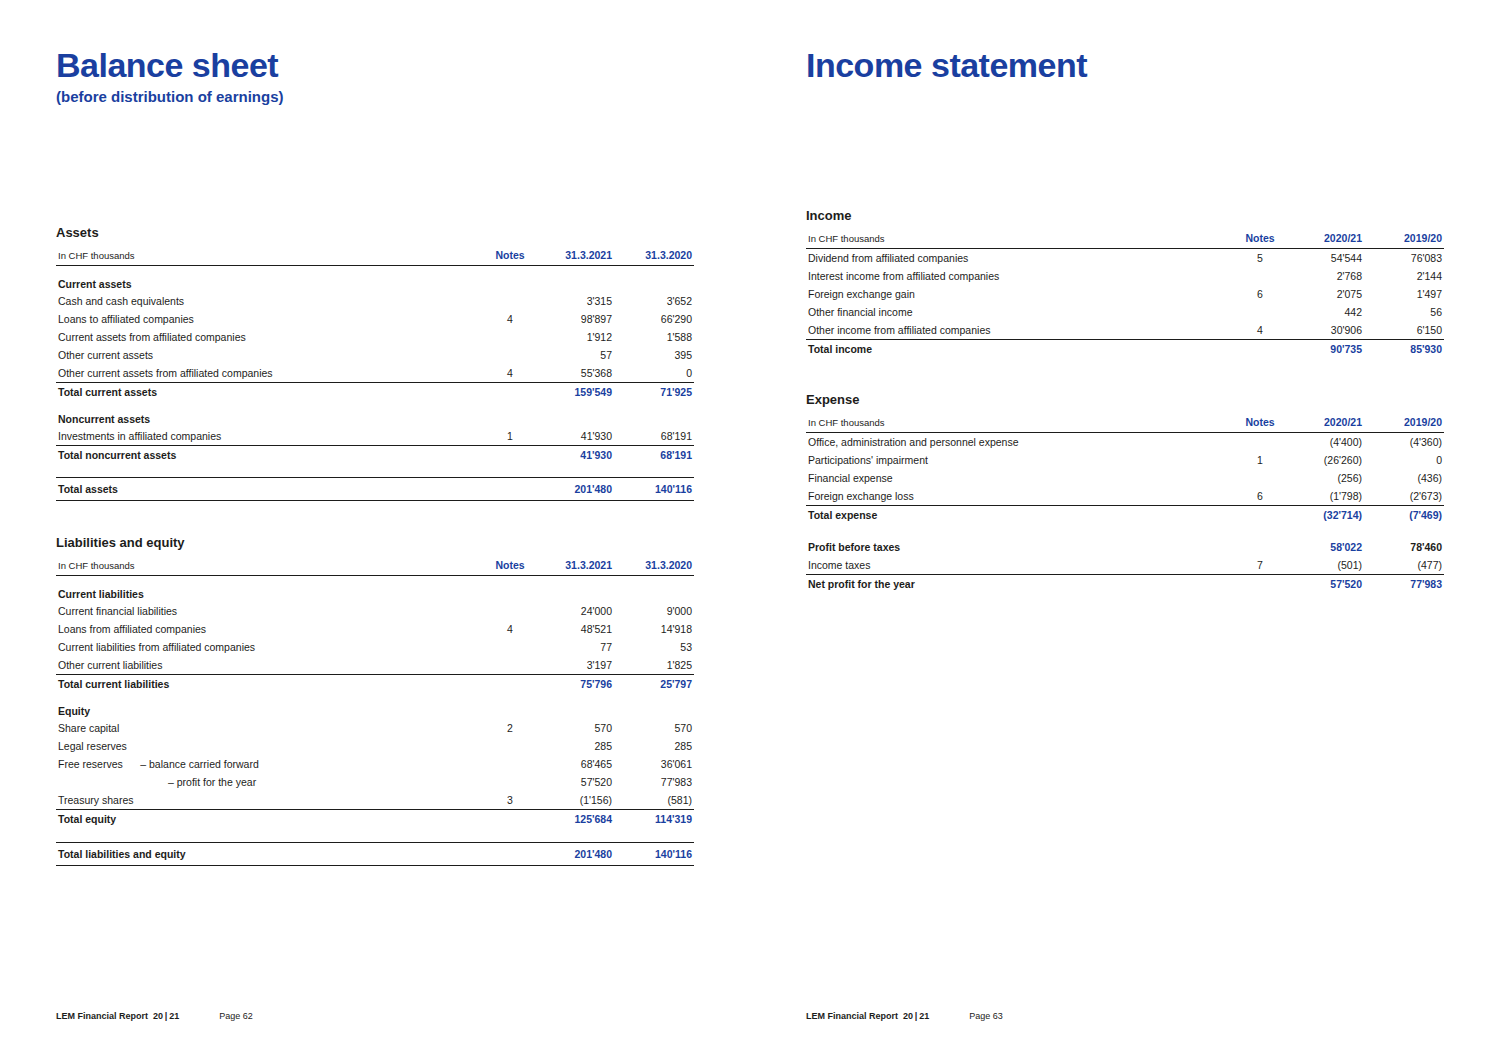Balance sheet
(before distribution of earnings)
Assets
| In CHF thousands | Notes | 31.3.2021 | 31.3.2020 |
| --- | --- | --- | --- |
| Current assets |
| Cash and cash equivalents | | 3'315 | 3'652 |
| Loans to affiliated companies | 4 | 98'897 | 66'290 |
| Current assets from affiliated companies | | 1'912 | 1'588 |
| Other current assets | | 57 | 395 |
| Other current assets from affiliated companies | 4 | 55'368 | 0 |
| Total current assets | | 159'549 | 71'925 |
| Noncurrent assets |
| Investments in affiliated companies | 1 | 41'930 | 68'191 |
| Total noncurrent assets | | 41'930 | 68'191 |
| Total assets | | 201'480 | 140'116 |
Liabilities and equity
| In CHF thousands | Notes | 31.3.2021 | 31.3.2020 |
| --- | --- | --- | --- |
| Current liabilities |
| Current financial liabilities | | 24'000 | 9'000 |
| Loans from affiliated companies | 4 | 48'521 | 14'918 |
| Current liabilities from affiliated companies | | 77 | 53 |
| Other current liabilities | | 3'197 | 1'825 |
| Total current liabilities | | 75'796 | 25'797 |
| Equity |
| Share capital | 2 | 570 | 570 |
| Legal reserves | | 285 | 285 |
| Free reserves – balance carried forward | | 68'465 | 36'061 |
| – profit for the year | | 57'520 | 77'983 |
| Treasury shares | 3 | (1'156) | (581) |
| Total equity | | 125'684 | 114'319 |
| Total liabilities and equity | | 201'480 | 140'116 |
LEM Financial Report 20 | 21 Page 62
Income statement
Income
| In CHF thousands | Notes | 2020/21 | 2019/20 |
| --- | --- | --- | --- |
| Dividend from affiliated companies | 5 | 54'544 | 76'083 |
| Interest income from affiliated companies | | 2'768 | 2'144 |
| Foreign exchange gain | 6 | 2'075 | 1'497 |
| Other financial income | | 442 | 56 |
| Other income from affiliated companies | 4 | 30'906 | 6'150 |
| Total income | | 90'735 | 85'930 |
Expense
| In CHF thousands | Notes | 2020/21 | 2019/20 |
| --- | --- | --- | --- |
| Office, administration and personnel expense | | (4'400) | (4'360) |
| Participations' impairment | 1 | (26'260) | 0 |
| Financial expense | | (256) | (436) |
| Foreign exchange loss | 6 | (1'798) | (2'673) |
| Total expense | | (32'714) | (7'469) |
| Profit before taxes | | 58'022 | 78'460 |
| Income taxes | 7 | (501) | (477) |
| Net profit for the year | | 57'520 | 77'983 |
LEM Financial Report 20 | 21 Page 63